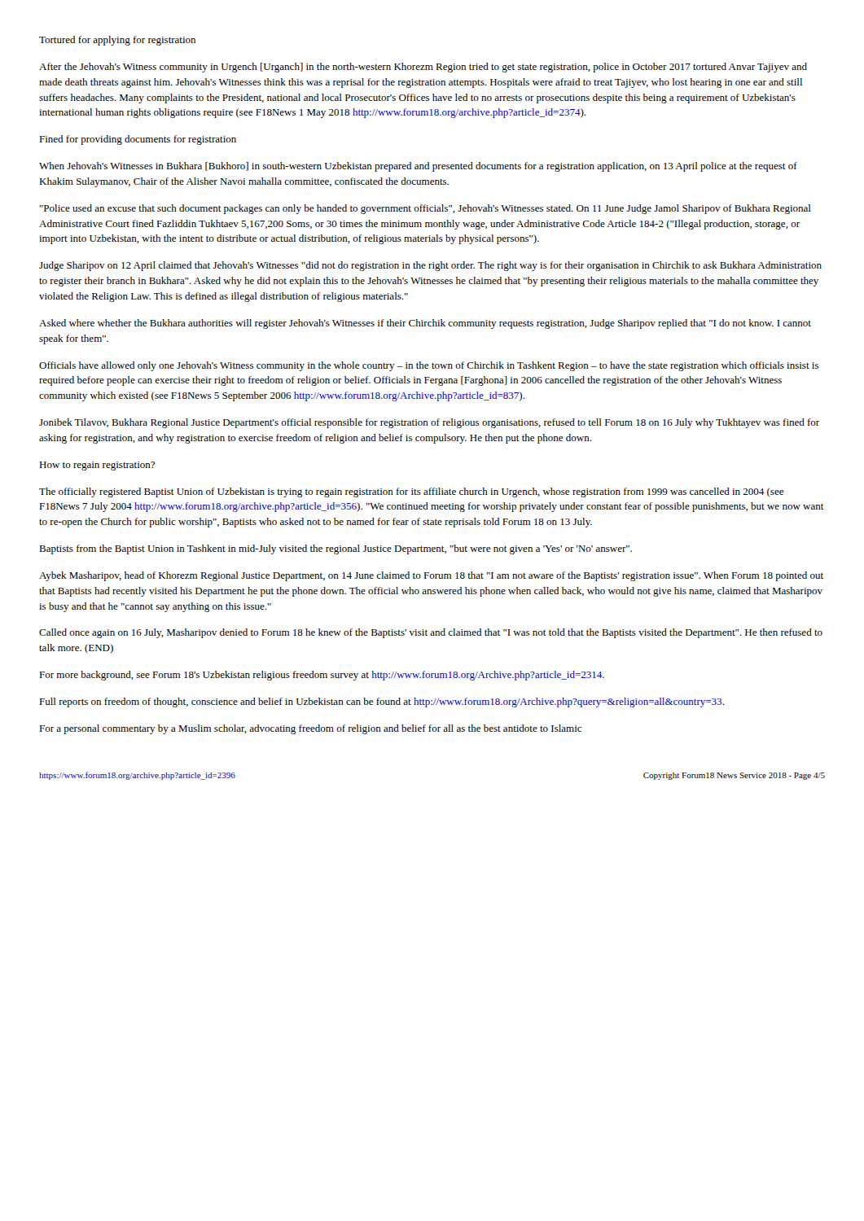Tortured for applying for registration
After the Jehovah's Witness community in Urgench [Urganch] in the north-western Khorezm Region tried to get state registration, police in October 2017 tortured Anvar Tajiyev and made death threats against him. Jehovah's Witnesses think this was a reprisal for the registration attempts. Hospitals were afraid to treat Tajiyev, who lost hearing in one ear and still suffers headaches. Many complaints to the President, national and local Prosecutor's Offices have led to no arrests or prosecutions despite this being a requirement of Uzbekistan's international human rights obligations require (see F18News 1 May 2018 http://www.forum18.org/archive.php?article_id=2374).
Fined for providing documents for registration
When Jehovah's Witnesses in Bukhara [Bukhoro] in south-western Uzbekistan prepared and presented documents for a registration application, on 13 April police at the request of Khakim Sulaymanov, Chair of the Alisher Navoi mahalla committee, confiscated the documents.
"Police used an excuse that such document packages can only be handed to government officials", Jehovah's Witnesses stated. On 11 June Judge Jamol Sharipov of Bukhara Regional Administrative Court fined Fazliddin Tukhtaev 5,167,200 Soms, or 30 times the minimum monthly wage, under Administrative Code Article 184-2 ("Illegal production, storage, or import into Uzbekistan, with the intent to distribute or actual distribution, of religious materials by physical persons").
Judge Sharipov on 12 April claimed that Jehovah's Witnesses "did not do registration in the right order. The right way is for their organisation in Chirchik to ask Bukhara Administration to register their branch in Bukhara". Asked why he did not explain this to the Jehovah's Witnesses he claimed that "by presenting their religious materials to the mahalla committee they violated the Religion Law. This is defined as illegal distribution of religious materials."
Asked where whether the Bukhara authorities will register Jehovah's Witnesses if their Chirchik community requests registration, Judge Sharipov replied that "I do not know. I cannot speak for them".
Officials have allowed only one Jehovah's Witness community in the whole country – in the town of Chirchik in Tashkent Region – to have the state registration which officials insist is required before people can exercise their right to freedom of religion or belief. Officials in Fergana [Farghona] in 2006 cancelled the registration of the other Jehovah's Witness community which existed (see F18News 5 September 2006 http://www.forum18.org/Archive.php?article_id=837).
Jonibek Tilavov, Bukhara Regional Justice Department's official responsible for registration of religious organisations, refused to tell Forum 18 on 16 July why Tukhtayev was fined for asking for registration, and why registration to exercise freedom of religion and belief is compulsory. He then put the phone down.
How to regain registration?
The officially registered Baptist Union of Uzbekistan is trying to regain registration for its affiliate church in Urgench, whose registration from 1999 was cancelled in 2004 (see F18News 7 July 2004 http://www.forum18.org/archive.php?article_id=356). "We continued meeting for worship privately under constant fear of possible punishments, but we now want to re-open the Church for public worship", Baptists who asked not to be named for fear of state reprisals told Forum 18 on 13 July.
Baptists from the Baptist Union in Tashkent in mid-July visited the regional Justice Department, "but were not given a 'Yes' or 'No' answer".
Aybek Masharipov, head of Khorezm Regional Justice Department, on 14 June claimed to Forum 18 that "I am not aware of the Baptists' registration issue". When Forum 18 pointed out that Baptists had recently visited his Department he put the phone down. The official who answered his phone when called back, who would not give his name, claimed that Masharipov is busy and that he "cannot say anything on this issue."
Called once again on 16 July, Masharipov denied to Forum 18 he knew of the Baptists' visit and claimed that "I was not told that the Baptists visited the Department". He then refused to talk more. (END)
For more background, see Forum 18's Uzbekistan religious freedom survey at http://www.forum18.org/Archive.php?article_id=2314.
Full reports on freedom of thought, conscience and belief in Uzbekistan can be found at http://www.forum18.org/Archive.php?query=&religion=all&country=33.
For a personal commentary by a Muslim scholar, advocating freedom of religion and belief for all as the best antidote to Islamic
https://www.forum18.org/archive.php?article_id=2396
Copyright Forum18 News Service 2018 - Page 4/5